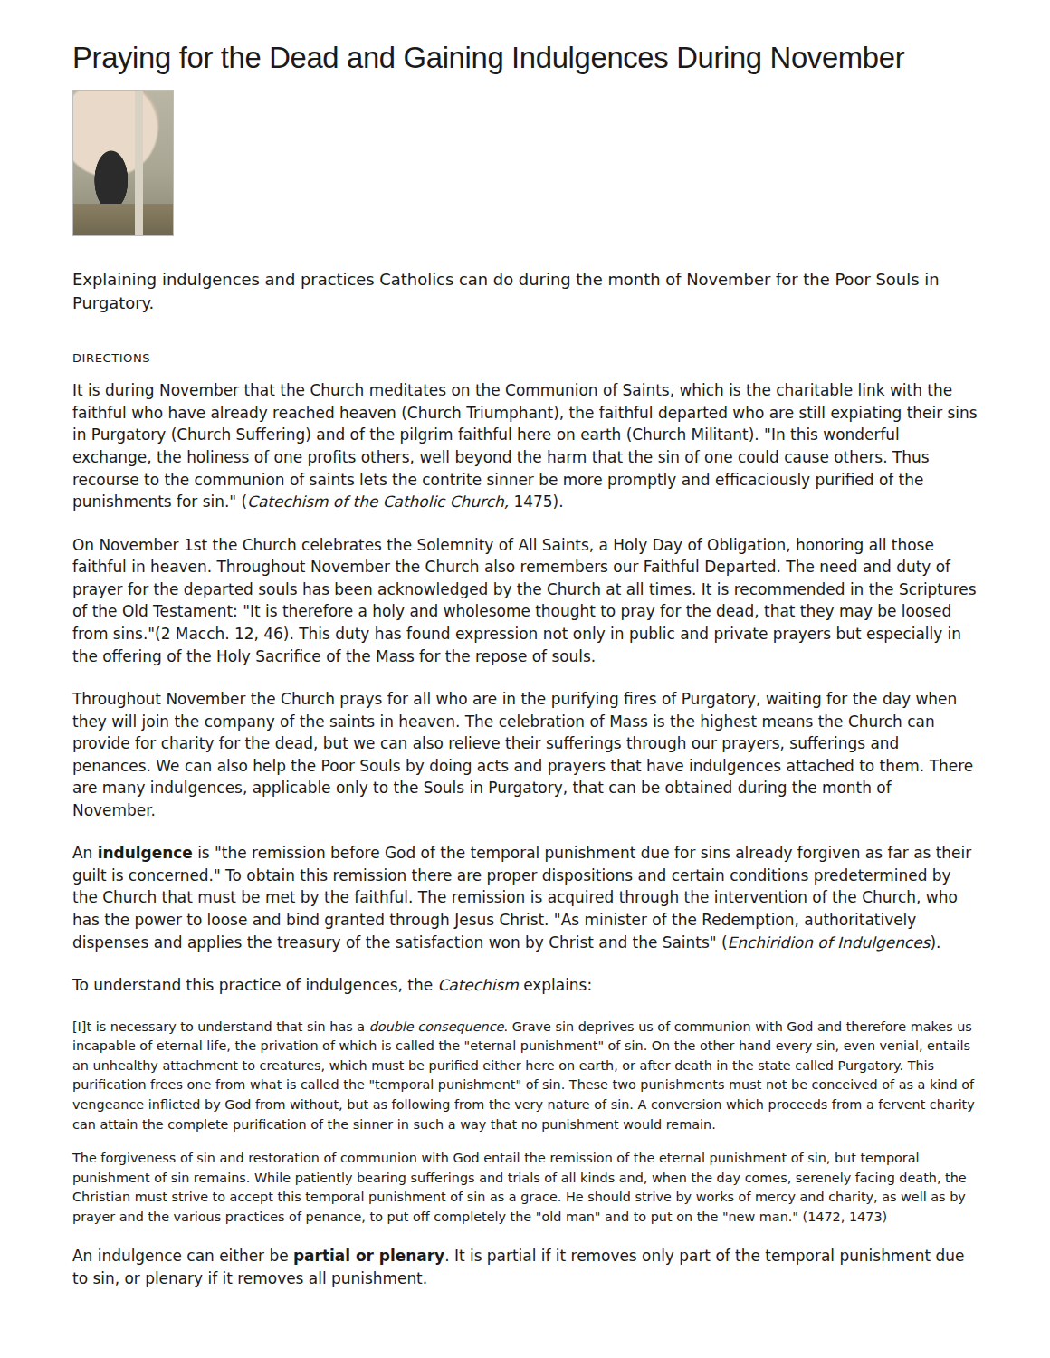Praying for the Dead and Gaining Indulgences During November
Explaining indulgences and practices Catholics can do during the month of November for the Poor Souls in Purgatory.
DIRECTIONS
It is during November that the Church meditates on the Communion of Saints, which is the charitable link with the faithful who have already reached heaven (Church Triumphant), the faithful departed who are still expiating their sins in Purgatory (Church Suffering) and of the pilgrim faithful here on earth (Church Militant). "In this wonderful exchange, the holiness of one profits others, well beyond the harm that the sin of one could cause others. Thus recourse to the communion of saints lets the contrite sinner be more promptly and efficaciously purified of the punishments for sin." (Catechism of the Catholic Church, 1475).
On November 1st the Church celebrates the Solemnity of All Saints, a Holy Day of Obligation, honoring all those faithful in heaven. Throughout November the Church also remembers our Faithful Departed. The need and duty of prayer for the departed souls has been acknowledged by the Church at all times. It is recommended in the Scriptures of the Old Testament: "It is therefore a holy and wholesome thought to pray for the dead, that they may be loosed from sins."(2 Macch. 12, 46). This duty has found expression not only in public and private prayers but especially in the offering of the Holy Sacrifice of the Mass for the repose of souls.
Throughout November the Church prays for all who are in the purifying fires of Purgatory, waiting for the day when they will join the company of the saints in heaven. The celebration of Mass is the highest means the Church can provide for charity for the dead, but we can also relieve their sufferings through our prayers, sufferings and penances. We can also help the Poor Souls by doing acts and prayers that have indulgences attached to them. There are many indulgences, applicable only to the Souls in Purgatory, that can be obtained during the month of November.
An indulgence is "the remission before God of the temporal punishment due for sins already forgiven as far as their guilt is concerned." To obtain this remission there are proper dispositions and certain conditions predetermined by the Church that must be met by the faithful. The remission is acquired through the intervention of the Church, who has the power to loose and bind granted through Jesus Christ. "As minister of the Redemption, authoritatively dispenses and applies the treasury of the satisfaction won by Christ and the Saints" (Enchiridion of Indulgences).
To understand this practice of indulgences, the Catechism explains:
[I]t is necessary to understand that sin has a double consequence. Grave sin deprives us of communion with God and therefore makes us incapable of eternal life, the privation of which is called the "eternal punishment" of sin. On the other hand every sin, even venial, entails an unhealthy attachment to creatures, which must be purified either here on earth, or after death in the state called Purgatory. This purification frees one from what is called the "temporal punishment" of sin. These two punishments must not be conceived of as a kind of vengeance inflicted by God from without, but as following from the very nature of sin. A conversion which proceeds from a fervent charity can attain the complete purification of the sinner in such a way that no punishment would remain.
The forgiveness of sin and restoration of communion with God entail the remission of the eternal punishment of sin, but temporal punishment of sin remains. While patiently bearing sufferings and trials of all kinds and, when the day comes, serenely facing death, the Christian must strive to accept this temporal punishment of sin as a grace. He should strive by works of mercy and charity, as well as by prayer and the various practices of penance, to put off completely the "old man" and to put on the "new man." (1472, 1473)
An indulgence can either be partial or plenary. It is partial if it removes only part of the temporal punishment due to sin, or plenary if it removes all punishment.